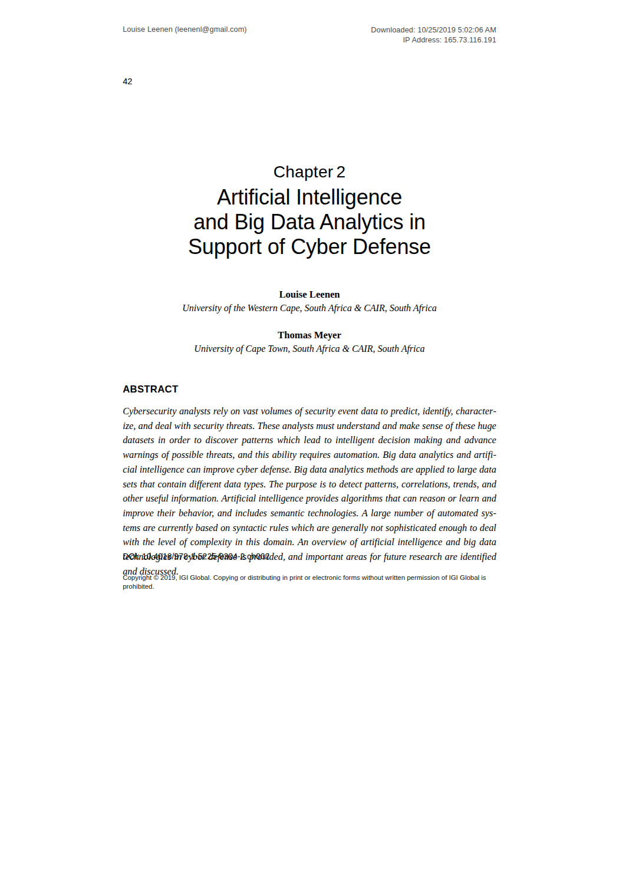Louise Leenen (leenenl@gmail.com)
Downloaded: 10/25/2019 5:02:06 AM
IP Address: 165.73.116.191
42
Chapter2
Artificial Intelligence
and Big Data Analytics in
Support of Cyber Defense
Louise Leenen
University of the Western Cape, South Africa & CAIR, South Africa
Thomas Meyer
University of Cape Town, South Africa & CAIR, South Africa
ABSTRACT
Cybersecurity analysts rely on vast volumes of security event data to predict, identify, characterize, and deal with security threats. These analysts must understand and make sense of these huge datasets in order to discover patterns which lead to intelligent decision making and advance warnings of possible threats, and this ability requires automation. Big data analytics and artificial intelligence can improve cyber defense. Big data analytics methods are applied to large data sets that contain different data types. The purpose is to detect patterns, correlations, trends, and other useful information. Artificial intelligence provides algorithms that can reason or learn and improve their behavior, and includes semantic technologies. A large number of automated systems are currently based on syntactic rules which are generally not sophisticated enough to deal with the level of complexity in this domain. An overview of artificial intelligence and big data technologies in cyber defense is provided, and important areas for future research are identified and discussed.
DOI: 10.4018/978-1-5225-8304-2.ch002
Copyright © 2019, IGI Global. Copying or distributing in print or electronic forms without written permission of IGI Global is prohibited.